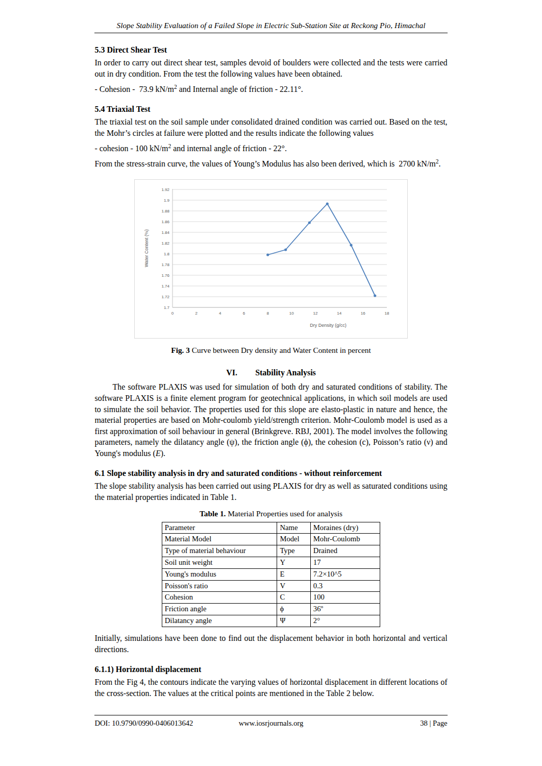Slope Stability Evaluation of a Failed Slope in Electric Sub-Station Site at Reckong Pio, Himachal
5.3 Direct Shear Test
In order to carry out direct shear test, samples devoid of boulders were collected and the tests were carried out in dry condition. From the test the following values have been obtained.
- Cohesion - 73.9 kN/m2 and Internal angle of friction - 22.11°.
5.4 Triaxial Test
The triaxial test on the soil sample under consolidated drained condition was carried out. Based on the test, the Mohr’s circles at failure were plotted and the results indicate the following values
- cohesion - 100 kN/m2 and internal angle of friction - 22°.
From the stress-strain curve, the values of Young’s Modulus has also been derived, which is 2700 kN/m2.
1.7 1.72 1.74 1.76 1.78 1.8 1.82 1.84 1.86 1.88 1.9 1.92 0 2 4 6 8 10 12 14 16 18 Dry Density (g/cc) Water Content (%)
Fig. 3 Curve between Dry density and Water Content in percent
VI. Stability Analysis
The software PLAXIS was used for simulation of both dry and saturated conditions of stability. The software PLAXIS is a finite element program for geotechnical applications, in which soil models are used to simulate the soil behavior. The properties used for this slope are elasto-plastic in nature and hence, the material properties are based on Mohr-coulomb yield/strength criterion. Mohr-Coulomb model is used as a first approximation of soil behaviour in general (Brinkgreve. RBJ, 2001). The model involves the following parameters, namely the dilatancy angle (ψ), the friction angle (ϕ), the cohesion (c), Poisson’s ratio (ν) and Young's modulus (E).
6.1 Slope stability analysis in dry and saturated conditions - without reinforcement
The slope stability analysis has been carried out using PLAXIS for dry as well as saturated conditions using the material properties indicated in Table 1.
Table 1. Material Properties used for analysis
| Parameter | Name | Moraines (dry) |
| Material Model | Model | Mohr-Coulomb |
| Type of material behaviour | Type | Drained |
| Soil unit weight | Y | 17 |
| Young's modulus | E | 7.2×10^5 |
| Poisson's ratio | V | 0.3 |
| Cohesion | C | 100 |
| Friction angle | ϕ | 36º |
| Dilatancy angle | Ψ | 2° |
Initially, simulations have been done to find out the displacement behavior in both horizontal and vertical directions.
6.1.1) Horizontal displacement
From the Fig 4, the contours indicate the varying values of horizontal displacement in different locations of the cross-section. The values at the critical points are mentioned in the Table 2 below.
DOI: 10.9790/0990-0406013642 www.iosrjournals.org 38 | Page